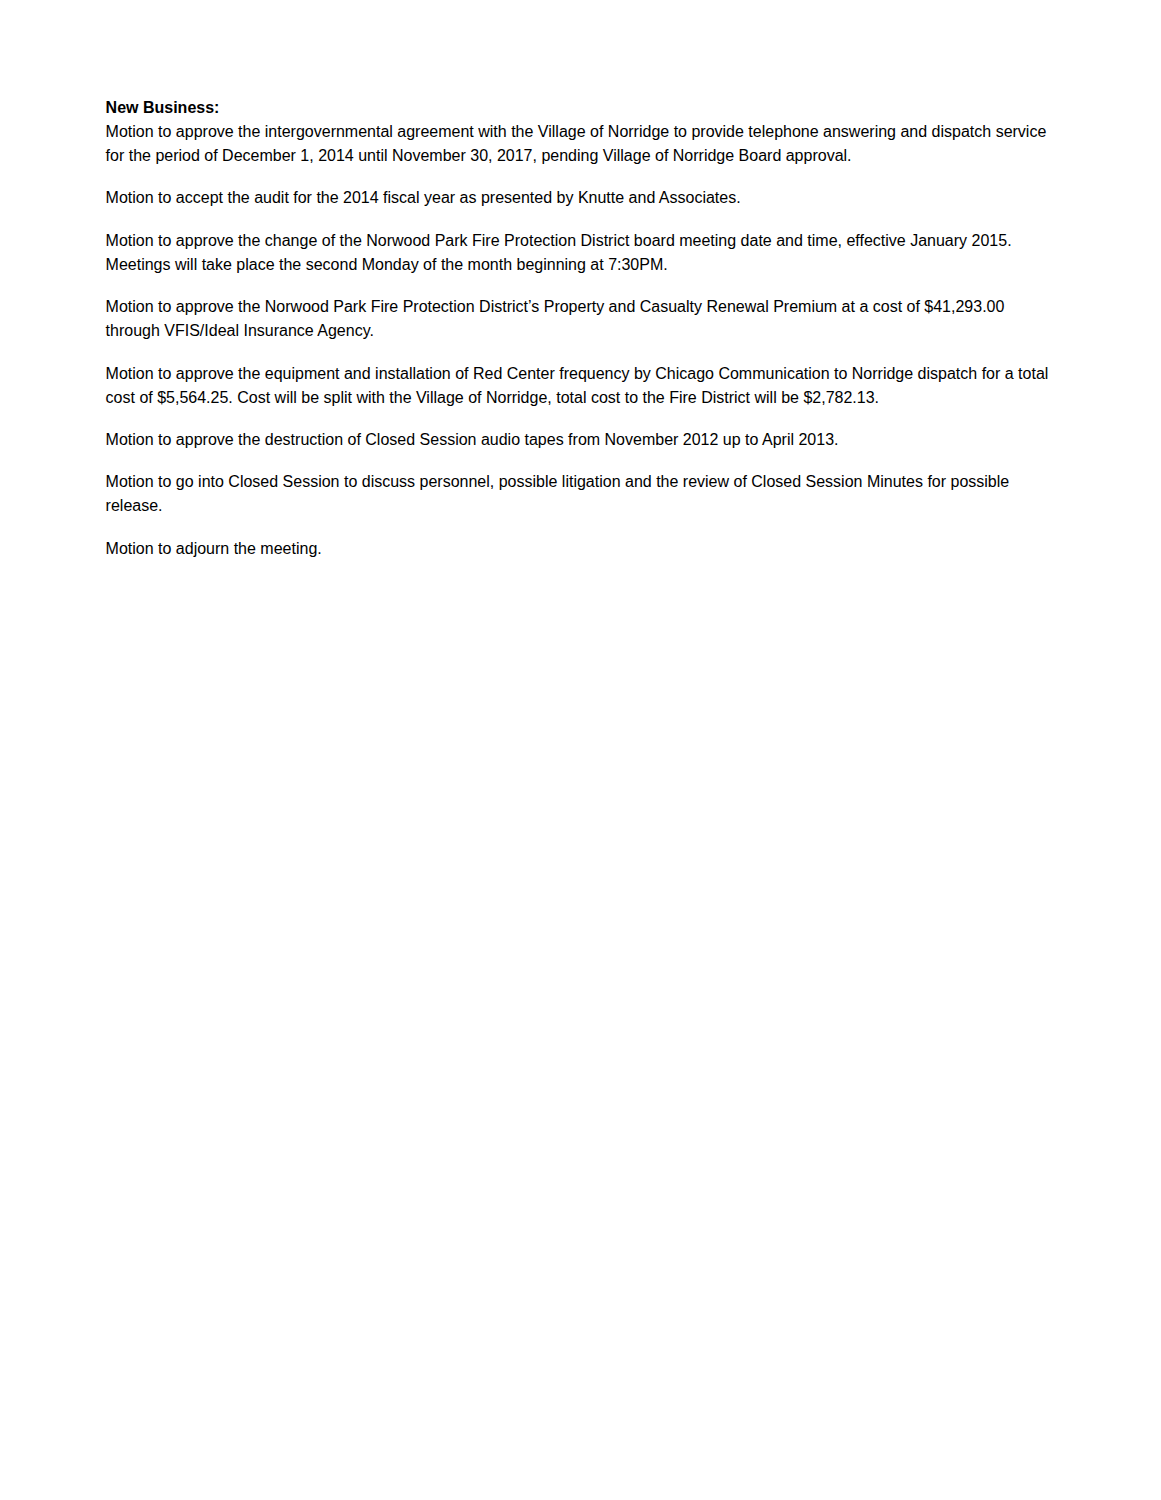New Business:
Motion to approve the intergovernmental agreement with the Village of Norridge to provide telephone answering and dispatch service for the period of December 1, 2014 until November 30, 2017, pending Village of Norridge Board approval.
Motion to accept the audit for the 2014 fiscal year as presented by Knutte and Associates.
Motion to approve the change of the Norwood Park Fire Protection District board meeting date and time, effective January 2015. Meetings will take place the second Monday of the month beginning at 7:30PM.
Motion to approve the Norwood Park Fire Protection District’s Property and Casualty Renewal Premium at a cost of $41,293.00 through VFIS/Ideal Insurance Agency.
Motion to approve the equipment and installation of Red Center frequency by Chicago Communication to Norridge dispatch for a total cost of $5,564.25. Cost will be split with the Village of Norridge, total cost to the Fire District will be $2,782.13.
Motion to approve the destruction of Closed Session audio tapes from November 2012 up to April 2013.
Motion to go into Closed Session to discuss personnel, possible litigation and the review of Closed Session Minutes for possible release.
Motion to adjourn the meeting.